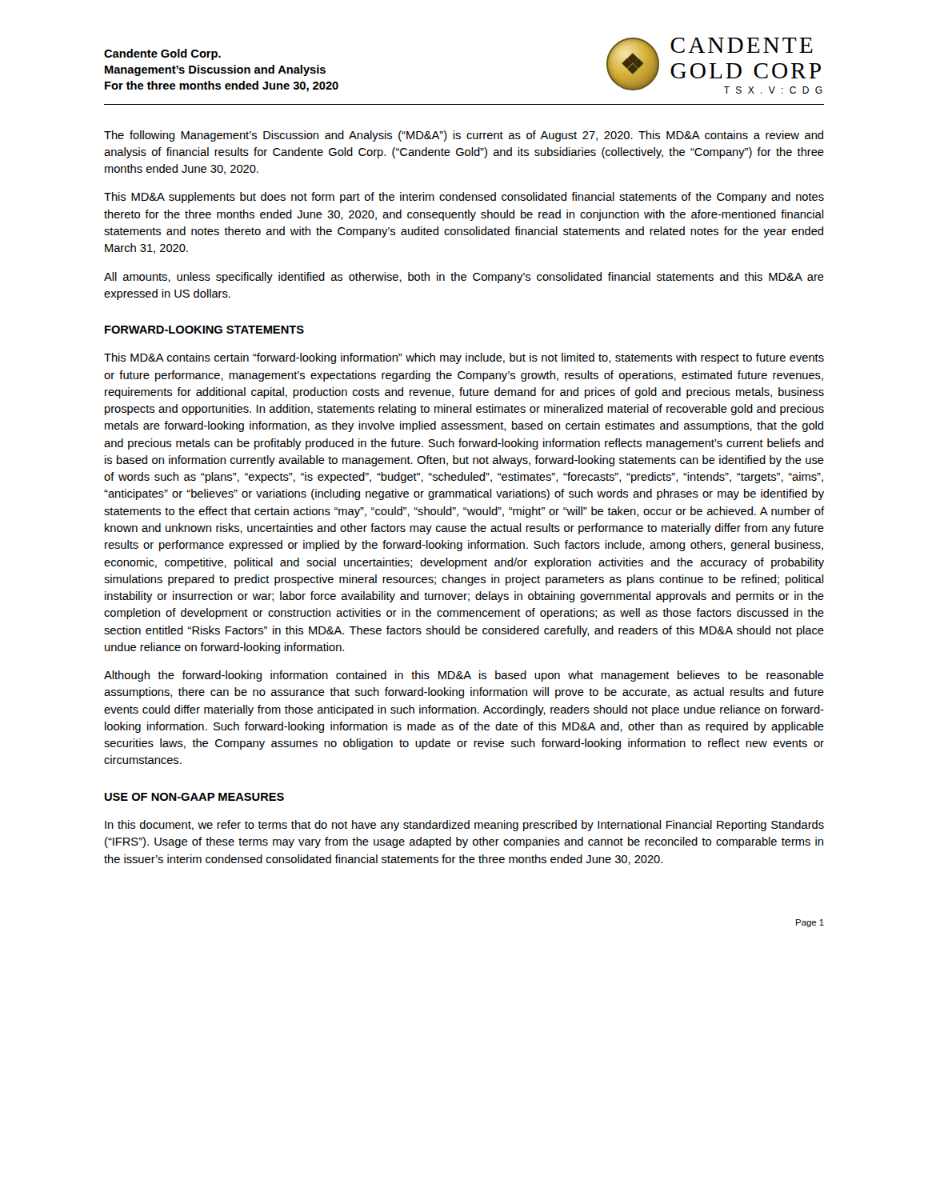Candente Gold Corp.
Management’s Discussion and Analysis
For the three months ended June 30, 2020
❖
CANDENTE
GOLD CORP
T S X . V : C D G
The following Management’s Discussion and Analysis (“MD&A”) is current as of August 27, 2020. This MD&A contains a review and analysis of financial results for Candente Gold Corp. (“Candente Gold”) and its subsidiaries (collectively, the “Company”) for the three months ended June 30, 2020.
This MD&A supplements but does not form part of the interim condensed consolidated financial statements of the Company and notes thereto for the three months ended June 30, 2020, and consequently should be read in conjunction with the afore-mentioned financial statements and notes thereto and with the Company’s audited consolidated financial statements and related notes for the year ended March 31, 2020.
All amounts, unless specifically identified as otherwise, both in the Company’s consolidated financial statements and this MD&A are expressed in US dollars.
Forward-Looking Statements
This MD&A contains certain “forward-looking information” which may include, but is not limited to, statements with respect to future events or future performance, management’s expectations regarding the Company’s growth, results of operations, estimated future revenues, requirements for additional capital, production costs and revenue, future demand for and prices of gold and precious metals, business prospects and opportunities. In addition, statements relating to mineral estimates or mineralized material of recoverable gold and precious metals are forward-looking information, as they involve implied assessment, based on certain estimates and assumptions, that the gold and precious metals can be profitably produced in the future. Such forward-looking information reflects management’s current beliefs and is based on information currently available to management. Often, but not always, forward-looking statements can be identified by the use of words such as “plans”, “expects”, “is expected”, “budget”, “scheduled”, “estimates”, “forecasts”, “predicts”, “intends”, “targets”, “aims”, “anticipates” or “believes” or variations (including negative or grammatical variations) of such words and phrases or may be identified by statements to the effect that certain actions “may”, “could”, “should”, “would”, “might” or “will” be taken, occur or be achieved. A number of known and unknown risks, uncertainties and other factors may cause the actual results or performance to materially differ from any future results or performance expressed or implied by the forward-looking information. Such factors include, among others, general business, economic, competitive, political and social uncertainties; development and/or exploration activities and the accuracy of probability simulations prepared to predict prospective mineral resources; changes in project parameters as plans continue to be refined; political instability or insurrection or war; labor force availability and turnover; delays in obtaining governmental approvals and permits or in the completion of development or construction activities or in the commencement of operations; as well as those factors discussed in the section entitled “Risks Factors” in this MD&A. These factors should be considered carefully, and readers of this MD&A should not place undue reliance on forward-looking information.
Although the forward-looking information contained in this MD&A is based upon what management believes to be reasonable assumptions, there can be no assurance that such forward-looking information will prove to be accurate, as actual results and future events could differ materially from those anticipated in such information. Accordingly, readers should not place undue reliance on forward-looking information. Such forward-looking information is made as of the date of this MD&A and, other than as required by applicable securities laws, the Company assumes no obligation to update or revise such forward-looking information to reflect new events or circumstances.
Use of Non-GAAP Measures
In this document, we refer to terms that do not have any standardized meaning prescribed by International Financial Reporting Standards (“IFRS”). Usage of these terms may vary from the usage adapted by other companies and cannot be reconciled to comparable terms in the issuer’s interim condensed consolidated financial statements for the three months ended June 30, 2020.
Page 1